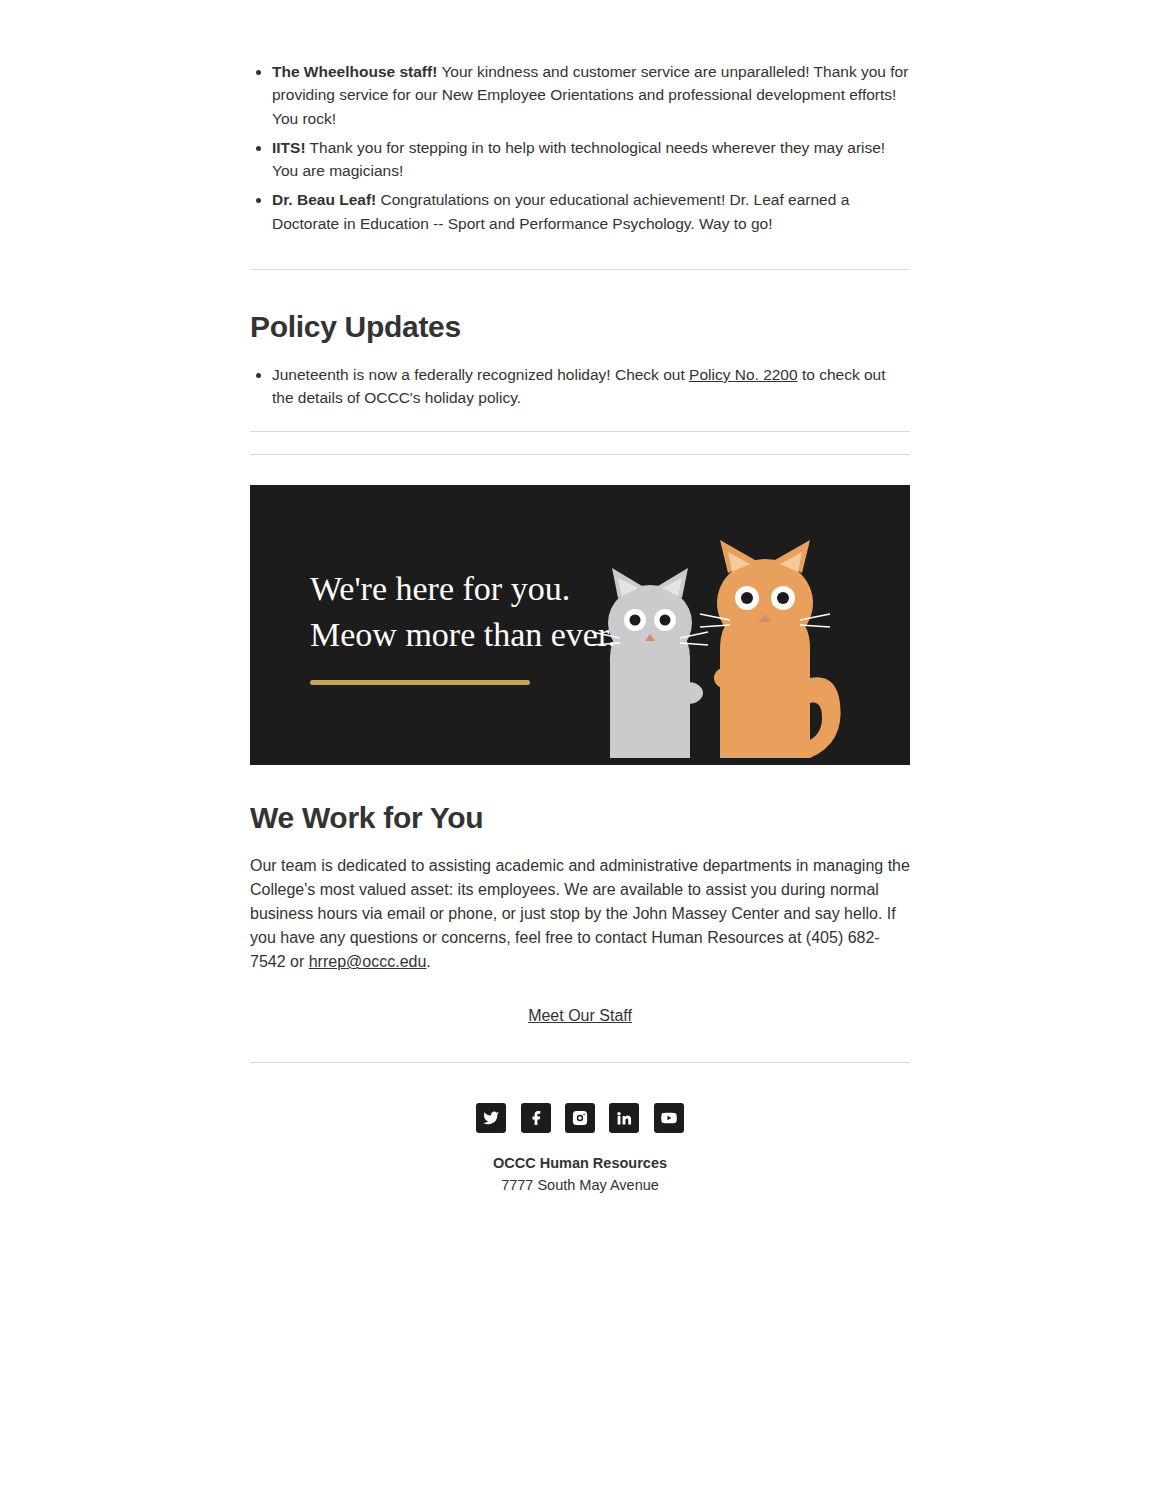The Wheelhouse staff! Your kindness and customer service are unparalleled! Thank you for providing service for our New Employee Orientations and professional development efforts! You rock!
IITS! Thank you for stepping in to help with technological needs wherever they may arise! You are magicians!
Dr. Beau Leaf! Congratulations on your educational achievement! Dr. Leaf earned a Doctorate in Education -- Sport and Performance Psychology. Way to go!
Policy Updates
Juneteenth is now a federally recognized holiday! Check out Policy No. 2200 to check out the details of OCCC's holiday policy.
We're here for you.
Meow more than ever.
We Work for You
Our team is dedicated to assisting academic and administrative departments in managing the College's most valued asset: its employees. We are available to assist you during normal business hours via email or phone, or just stop by the John Massey Center and say hello. If you have any questions or concerns, feel free to contact Human Resources at (405) 682-7542 or hrrep@occc.edu.
Meet Our Staff
OCCC Human Resources
7777 South May Avenue